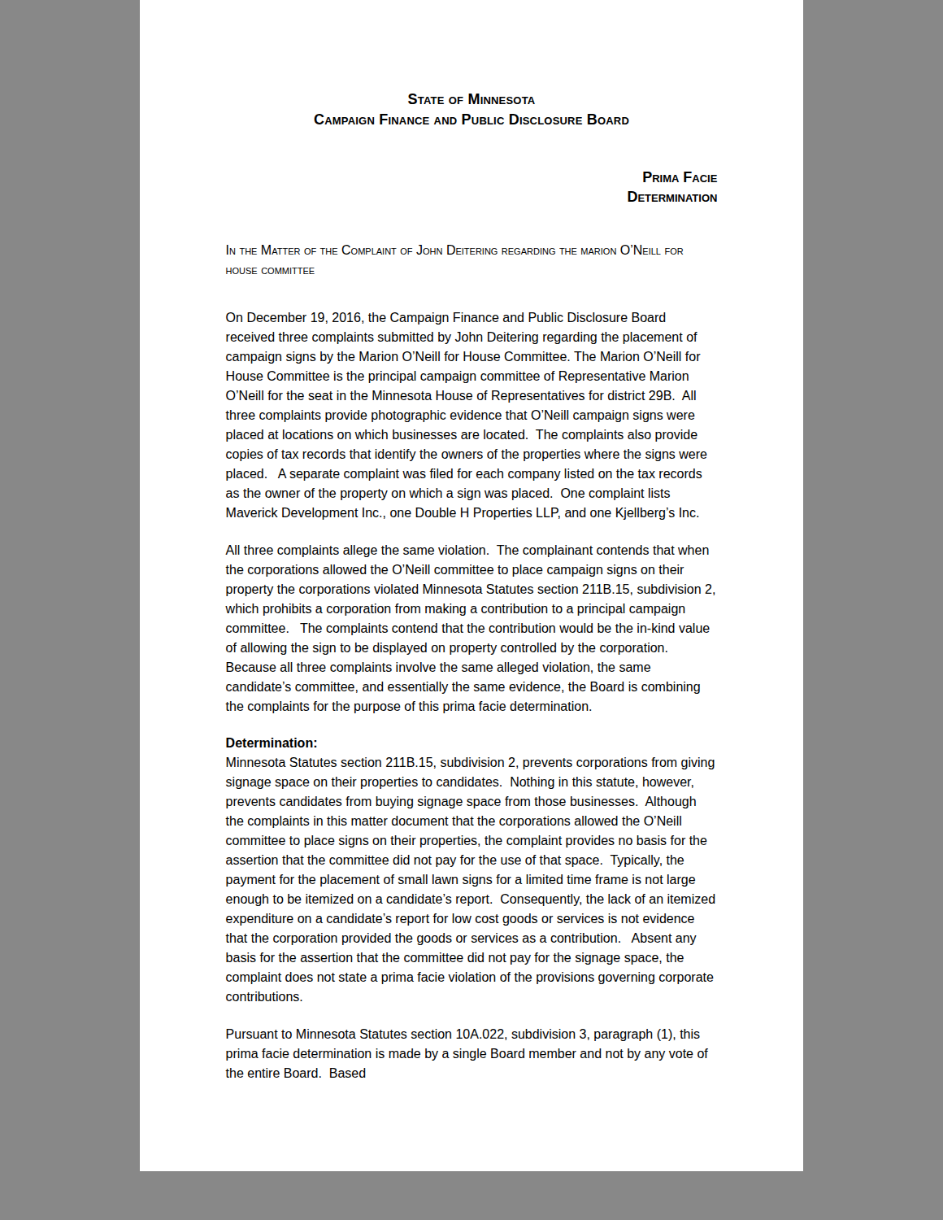State of Minnesota
Campaign Finance and Public Disclosure Board
Prima Facie
Determination
In the Matter of the Complaint of John Deitering regarding the marion O’Neill for house committee
On December 19, 2016, the Campaign Finance and Public Disclosure Board received three complaints submitted by John Deitering regarding the placement of campaign signs by the Marion O’Neill for House Committee. The Marion O’Neill for House Committee is the principal campaign committee of Representative Marion O’Neill for the seat in the Minnesota House of Representatives for district 29B. All three complaints provide photographic evidence that O’Neill campaign signs were placed at locations on which businesses are located. The complaints also provide copies of tax records that identify the owners of the properties where the signs were placed. A separate complaint was filed for each company listed on the tax records as the owner of the property on which a sign was placed. One complaint lists Maverick Development Inc., one Double H Properties LLP, and one Kjellberg’s Inc.
All three complaints allege the same violation. The complainant contends that when the corporations allowed the O’Neill committee to place campaign signs on their property the corporations violated Minnesota Statutes section 211B.15, subdivision 2, which prohibits a corporation from making a contribution to a principal campaign committee. The complaints contend that the contribution would be the in-kind value of allowing the sign to be displayed on property controlled by the corporation. Because all three complaints involve the same alleged violation, the same candidate’s committee, and essentially the same evidence, the Board is combining the complaints for the purpose of this prima facie determination.
Determination:
Minnesota Statutes section 211B.15, subdivision 2, prevents corporations from giving signage space on their properties to candidates. Nothing in this statute, however, prevents candidates from buying signage space from those businesses. Although the complaints in this matter document that the corporations allowed the O’Neill committee to place signs on their properties, the complaint provides no basis for the assertion that the committee did not pay for the use of that space. Typically, the payment for the placement of small lawn signs for a limited time frame is not large enough to be itemized on a candidate’s report. Consequently, the lack of an itemized expenditure on a candidate’s report for low cost goods or services is not evidence that the corporation provided the goods or services as a contribution. Absent any basis for the assertion that the committee did not pay for the signage space, the complaint does not state a prima facie violation of the provisions governing corporate contributions.
Pursuant to Minnesota Statutes section 10A.022, subdivision 3, paragraph (1), this prima facie determination is made by a single Board member and not by any vote of the entire Board. Based